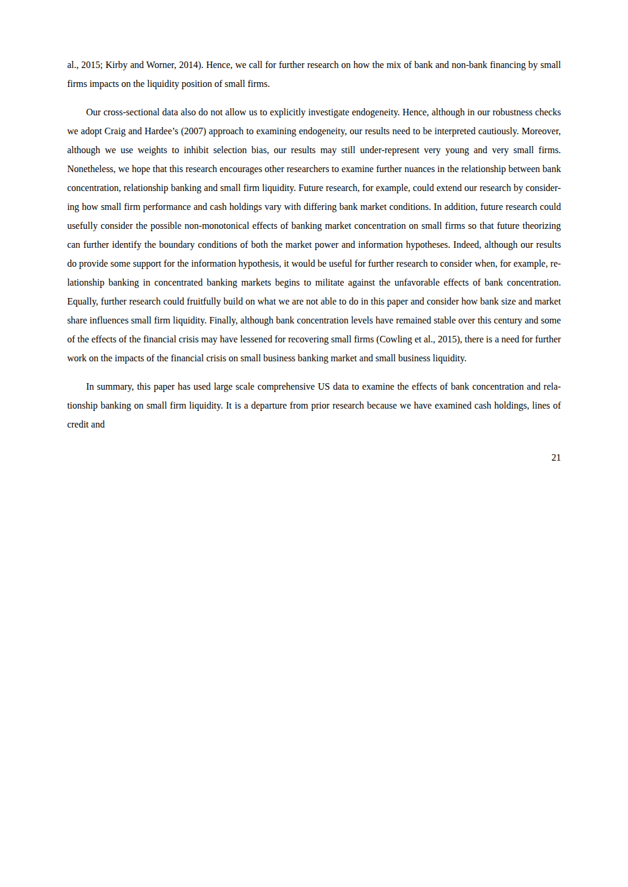al., 2015; Kirby and Worner, 2014). Hence, we call for further research on how the mix of bank and non-bank financing by small firms impacts on the liquidity position of small firms.
Our cross-sectional data also do not allow us to explicitly investigate endogeneity. Hence, although in our robustness checks we adopt Craig and Hardee’s (2007) approach to examining endogeneity, our results need to be interpreted cautiously. Moreover, although we use weights to inhibit selection bias, our results may still under-represent very young and very small firms. Nonetheless, we hope that this research encourages other researchers to examine further nuances in the relationship between bank concentration, relationship banking and small firm liquidity. Future research, for example, could extend our research by considering how small firm performance and cash holdings vary with differing bank market conditions. In addition, future research could usefully consider the possible non-monotonical effects of banking market concentration on small firms so that future theorizing can further identify the boundary conditions of both the market power and information hypotheses. Indeed, although our results do provide some support for the information hypothesis, it would be useful for further research to consider when, for example, relationship banking in concentrated banking markets begins to militate against the unfavorable effects of bank concentration. Equally, further research could fruitfully build on what we are not able to do in this paper and consider how bank size and market share influences small firm liquidity. Finally, although bank concentration levels have remained stable over this century and some of the effects of the financial crisis may have lessened for recovering small firms (Cowling et al., 2015), there is a need for further work on the impacts of the financial crisis on small business banking market and small business liquidity.
In summary, this paper has used large scale comprehensive US data to examine the effects of bank concentration and relationship banking on small firm liquidity. It is a departure from prior research because we have examined cash holdings, lines of credit and
21